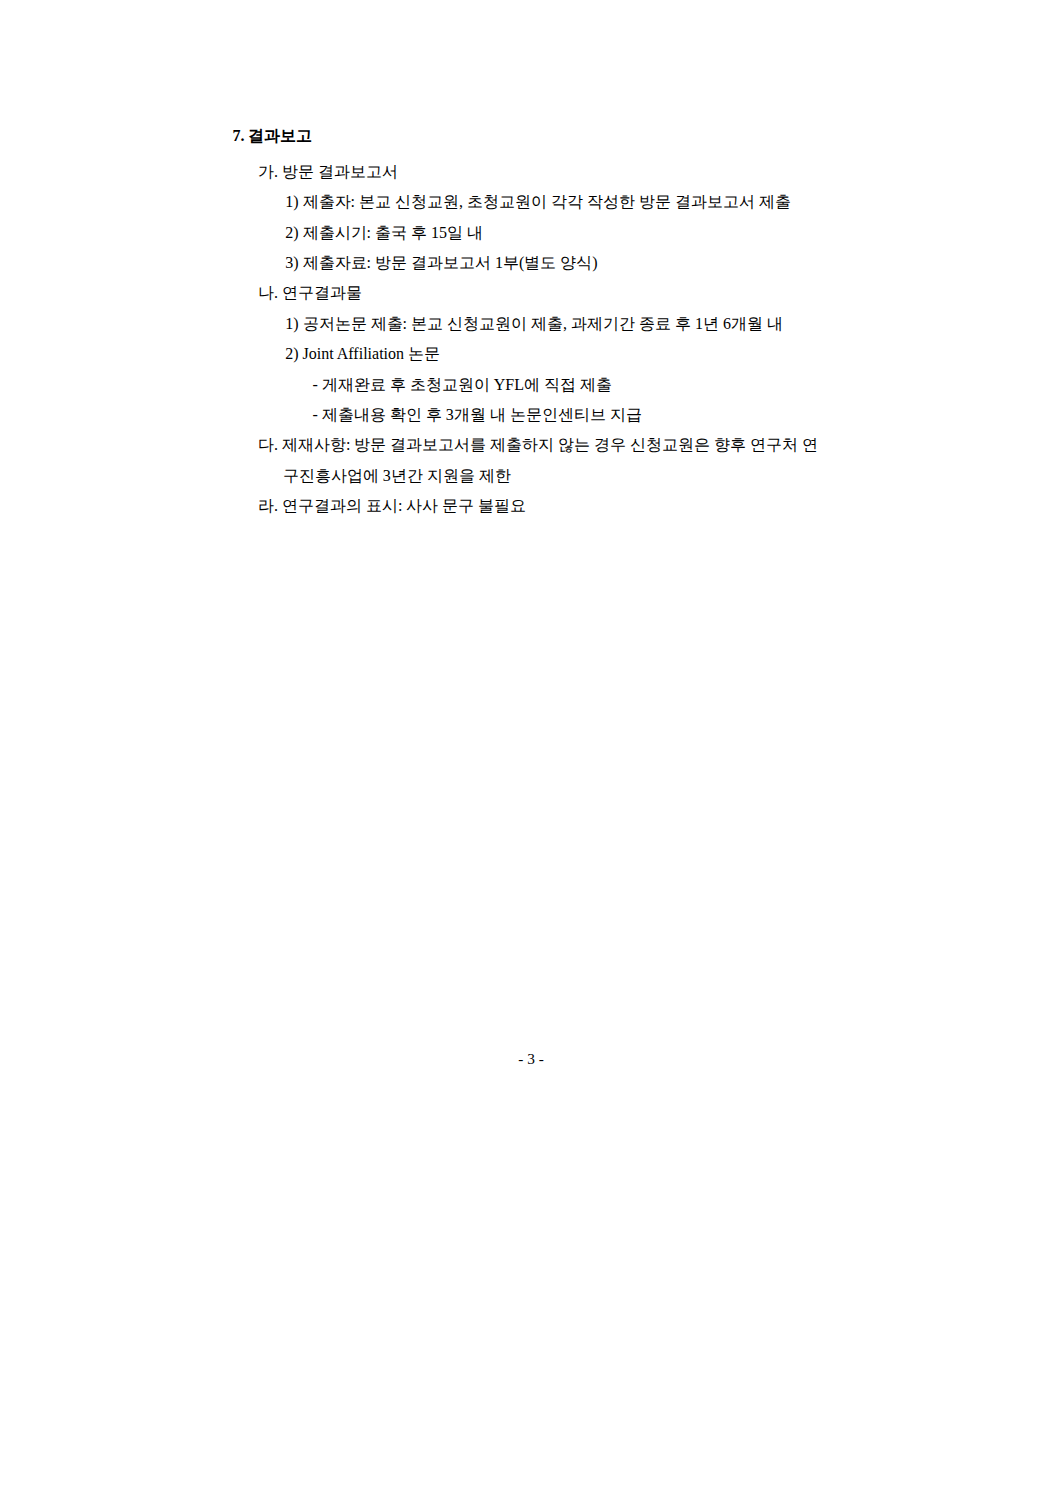7. 결과보고
가. 방문 결과보고서
1) 제출자: 본교 신청교원, 초청교원이 각각 작성한 방문 결과보고서 제출
2) 제출시기: 출국 후 15일 내
3) 제출자료: 방문 결과보고서 1부(별도 양식)
나. 연구결과물
1) 공저논문 제출: 본교 신청교원이 제출, 과제기간 종료 후 1년 6개월 내
2) Joint Affiliation 논문
- 게재완료 후 초청교원이 YFL에 직접 제출
- 제출내용 확인 후 3개월 내 논문인센티브 지급
다. 제재사항: 방문 결과보고서를 제출하지 않는 경우 신청교원은 향후 연구처 연구진흥사업에 3년간 지원을 제한
라. 연구결과의 표시: 사사 문구 불필요
- 3 -